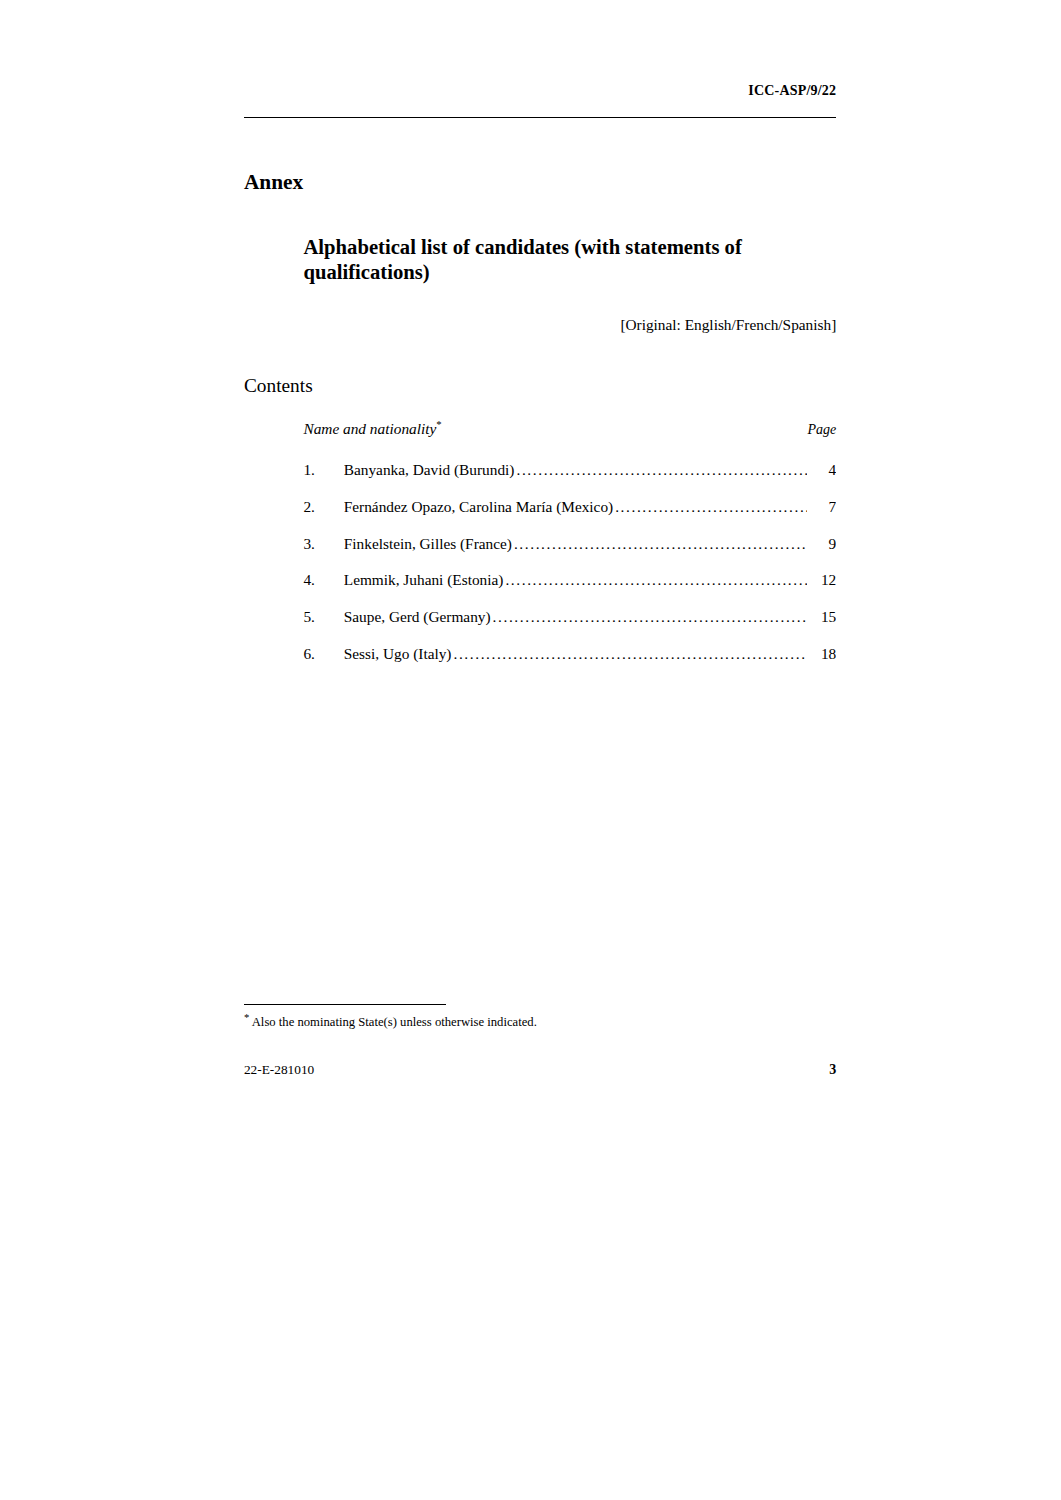ICC-ASP/9/22
Annex
Alphabetical list of candidates (with statements of qualifications)
[Original: English/French/Spanish]
Contents
Name and nationality* Page
1. Banyanka, David (Burundi) ........................................................................................... 4
2. Fernández Opazo, Carolina María (Mexico) ................................................................. 7
3. Finkelstein, Gilles (France) .............................................................................................. 9
4. Lemmik, Juhani (Estonia) .............................................................................................. 12
5. Saupe, Gerd (Germany) ................................................................................................. 15
6. Sessi, Ugo (Italy) ......................................................................................................... 18
* Also the nominating State(s) unless otherwise indicated.
22-E-281010 3